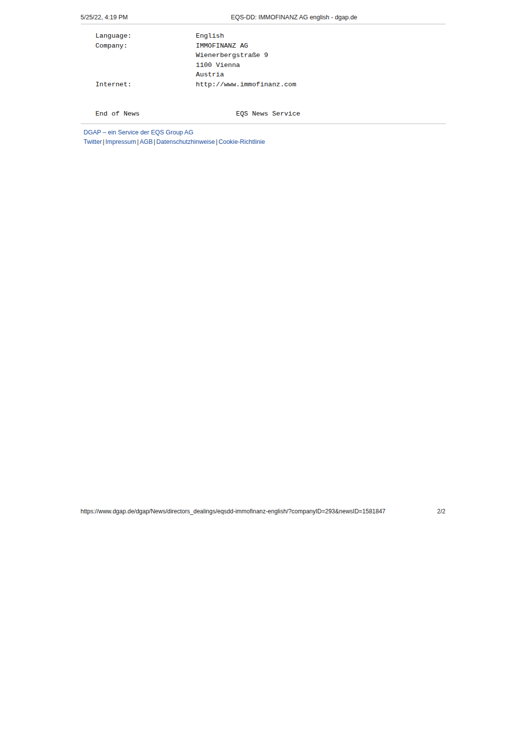5/25/22, 4:19 PM
EQS-DD: IMMOFINANZ AG english - dgap.de
Language:                English
Company:                 IMMOFINANZ AG
                         Wienerbergstraße 9
                         1100 Vienna
                         Austria
Internet:                http://www.immofinanz.com


End of News                        EQS News Service
DGAP – ein Service der EQS Group AG
Twitter|Impressum|AGB|Datenschutzhinweise|Cookie-Richtlinie
https://www.dgap.de/dgap/News/directors_dealings/eqsdd-immofinanz-english/?companyID=293&newsID=1581847
2/2